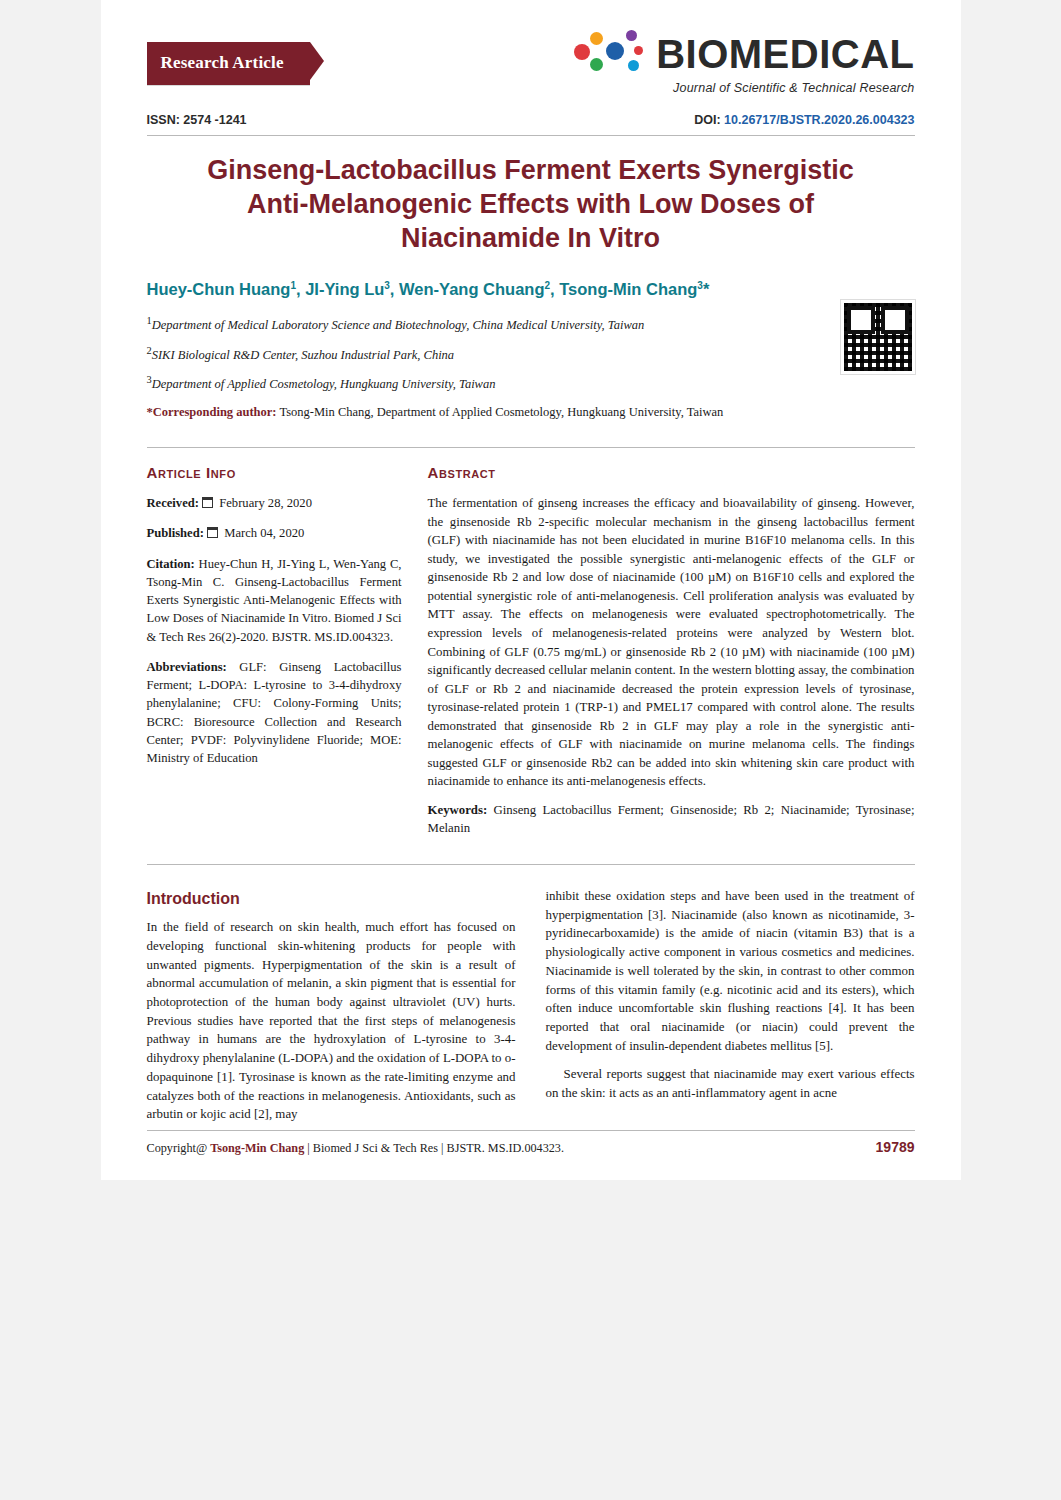Research Article
BIOMEDICAL
Journal of Scientific & Technical Research
ISSN: 2574 -1241
DOI: 10.26717/BJSTR.2020.26.004323
Ginseng-Lactobacillus Ferment Exerts Synergistic
Anti-Melanogenic Effects with Low Doses of
Niacinamide In Vitro
Huey-Chun Huang1, JI-Ying Lu3, Wen-Yang Chuang2, Tsong-Min Chang3*
1Department of Medical Laboratory Science and Biotechnology, China Medical University, Taiwan
2SIKI Biological R&D Center, Suzhou Industrial Park, China
3Department of Applied Cosmetology, Hungkuang University, Taiwan
*Corresponding author: Tsong-Min Chang, Department of Applied Cosmetology, Hungkuang University, Taiwan
Article Info
Received: February 28, 2020
Published: March 04, 2020
Citation: Huey-Chun H, JI-Ying L, Wen-Yang C, Tsong-Min C. Ginseng-Lactobacillus Ferment Exerts Synergistic Anti-Melanogenic Effects with Low Doses of Niacinamide In Vitro. Biomed J Sci & Tech Res 26(2)-2020. BJSTR. MS.ID.004323.
Abbreviations: GLF: Ginseng Lactobacillus Ferment; L-DOPA: L-tyrosine to 3-4-dihydroxy phenylalanine; CFU: Colony-Forming Units; BCRC: Bioresource Collection and Research Center; PVDF: Polyvinylidene Fluoride; MOE: Ministry of Education
Abstract
The fermentation of ginseng increases the efficacy and bioavailability of ginseng. However, the ginsenoside Rb 2-specific molecular mechanism in the ginseng lactobacillus ferment (GLF) with niacinamide has not been elucidated in murine B16F10 melanoma cells. In this study, we investigated the possible synergistic anti-melanogenic effects of the GLF or ginsenoside Rb 2 and low dose of niacinamide (100 µM) on B16F10 cells and explored the potential synergistic role of anti-melanogenesis. Cell proliferation analysis was evaluated by MTT assay. The effects on melanogenesis were evaluated spectrophotometrically. The expression levels of melanogenesis-related proteins were analyzed by Western blot. Combining of GLF (0.75 mg/mL) or ginsenoside Rb 2 (10 µM) with niacinamide (100 µM) significantly decreased cellular melanin content. In the western blotting assay, the combination of GLF or Rb 2 and niacinamide decreased the protein expression levels of tyrosinase, tyrosinase-related protein 1 (TRP-1) and PMEL17 compared with control alone. The results demonstrated that ginsenoside Rb 2 in GLF may play a role in the synergistic anti-melanogenic effects of GLF with niacinamide on murine melanoma cells. The findings suggested GLF or ginsenoside Rb2 can be added into skin whitening skin care product with niacinamide to enhance its anti-melanogenesis effects.
Keywords: Ginseng Lactobacillus Ferment; Ginsenoside; Rb 2; Niacinamide; Tyrosinase; Melanin
Introduction
In the field of research on skin health, much effort has focused on developing functional skin-whitening products for people with unwanted pigments. Hyperpigmentation of the skin is a result of abnormal accumulation of melanin, a skin pigment that is essential for photoprotection of the human body against ultraviolet (UV) hurts. Previous studies have reported that the first steps of melanogenesis pathway in humans are the hydroxylation of L-tyrosine to 3-4-dihydroxy phenylalanine (L-DOPA) and the oxidation of L-DOPA to o-dopaquinone [1]. Tyrosinase is known as the rate-limiting enzyme and catalyzes both of the reactions in melanogenesis. Antioxidants, such as arbutin or kojic acid [2], may
inhibit these oxidation steps and have been used in the treatment of hyperpigmentation [3]. Niacinamide (also known as nicotinamide, 3-pyridinecarboxamide) is the amide of niacin (vitamin B3) that is a physiologically active component in various cosmetics and medicines. Niacinamide is well tolerated by the skin, in contrast to other common forms of this vitamin family (e.g. nicotinic acid and its esters), which often induce uncomfortable skin flushing reactions [4]. It has been reported that oral niacinamide (or niacin) could prevent the development of insulin-dependent diabetes mellitus [5].
Several reports suggest that niacinamide may exert various effects on the skin: it acts as an anti-inflammatory agent in acne
Copyright@ Tsong-Min Chang | Biomed J Sci & Tech Res | BJSTR. MS.ID.004323.
19789